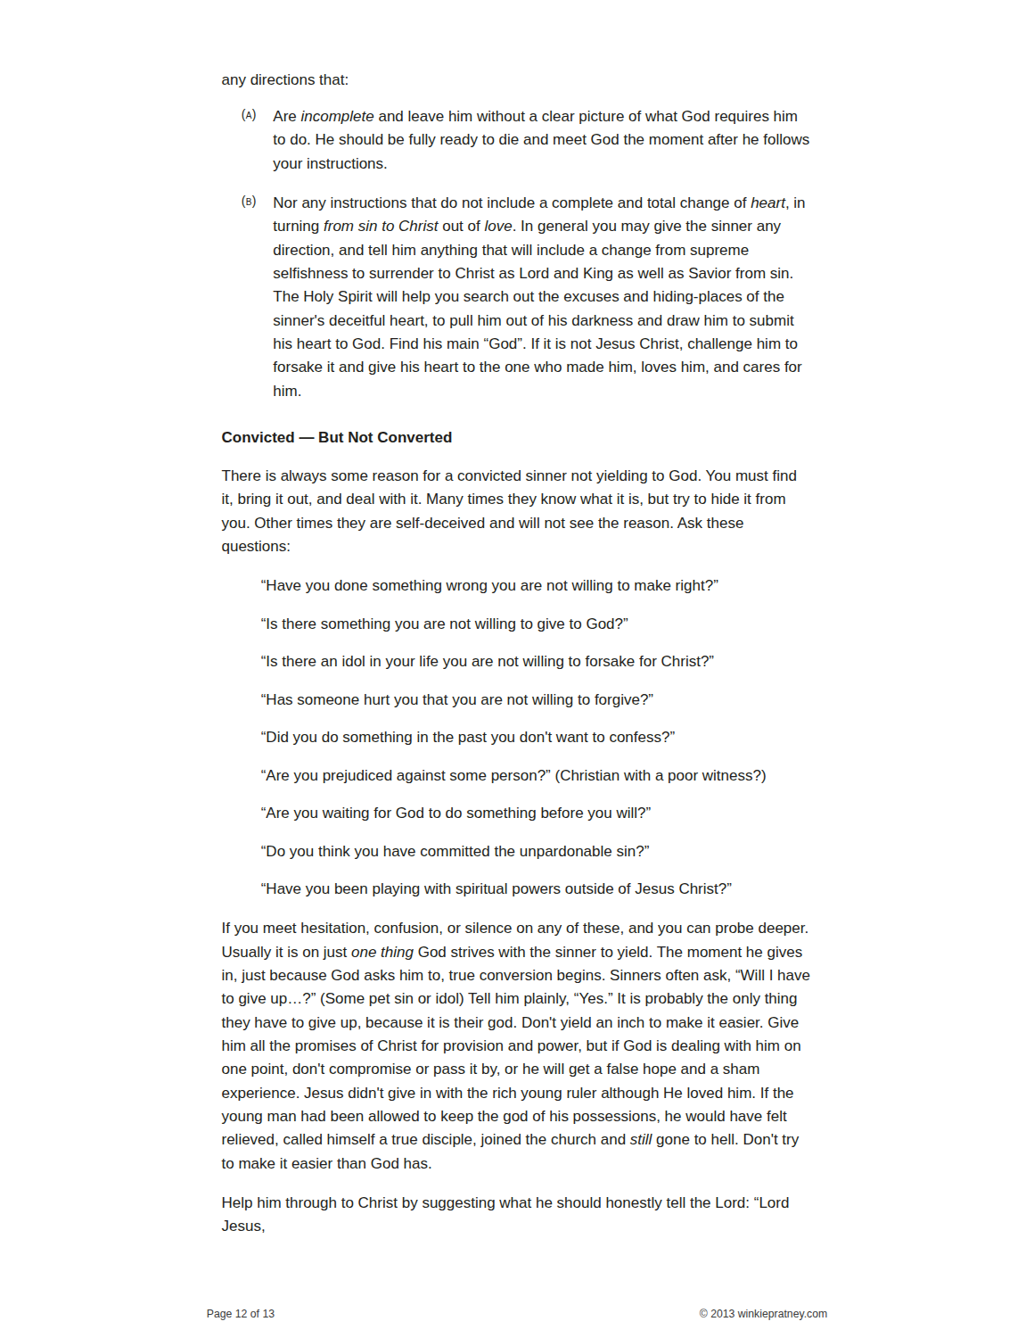any directions that:
(a) Are incomplete and leave him without a clear picture of what God requires him to do. He should be fully ready to die and meet God the moment after he follows your instructions.
(b) Nor any instructions that do not include a complete and total change of heart, in turning from sin to Christ out of love. In general you may give the sinner any direction, and tell him anything that will include a change from supreme selfishness to surrender to Christ as Lord and King as well as Savior from sin. The Holy Spirit will help you search out the excuses and hiding-places of the sinner's deceitful heart, to pull him out of his darkness and draw him to submit his heart to God. Find his main “God”. If it is not Jesus Christ, challenge him to forsake it and give his heart to the one who made him, loves him, and cares for him.
Convicted — But Not Converted
There is always some reason for a convicted sinner not yielding to God. You must find it, bring it out, and deal with it. Many times they know what it is, but try to hide it from you. Other times they are self-deceived and will not see the reason. Ask these questions:
“Have you done something wrong you are not willing to make right?”
“Is there something you are not willing to give to God?”
“Is there an idol in your life you are not willing to forsake for Christ?”
“Has someone hurt you that you are not willing to forgive?”
“Did you do something in the past you don't want to confess?”
“Are you prejudiced against some person?” (Christian with a poor witness?)
“Are you waiting for God to do something before you will?”
“Do you think you have committed the unpardonable sin?”
“Have you been playing with spiritual powers outside of Jesus Christ?”
If you meet hesitation, confusion, or silence on any of these, and you can probe deeper. Usually it is on just one thing God strives with the sinner to yield. The moment he gives in, just because God asks him to, true conversion begins. Sinners often ask, “Will I have to give up…?” (Some pet sin or idol) Tell him plainly, “Yes.” It is probably the only thing they have to give up, because it is their god. Don't yield an inch to make it easier. Give him all the promises of Christ for provision and power, but if God is dealing with him on one point, don't compromise or pass it by, or he will get a false hope and a sham experience. Jesus didn't give in with the rich young ruler although He loved him. If the young man had been allowed to keep the god of his possessions, he would have felt relieved, called himself a true disciple, joined the church and still gone to hell. Don't try to make it easier than God has.
Help him through to Christ by suggesting what he should honestly tell the Lord: “Lord Jesus,
Page 12 of 13 © 2013 winkiepratney.com